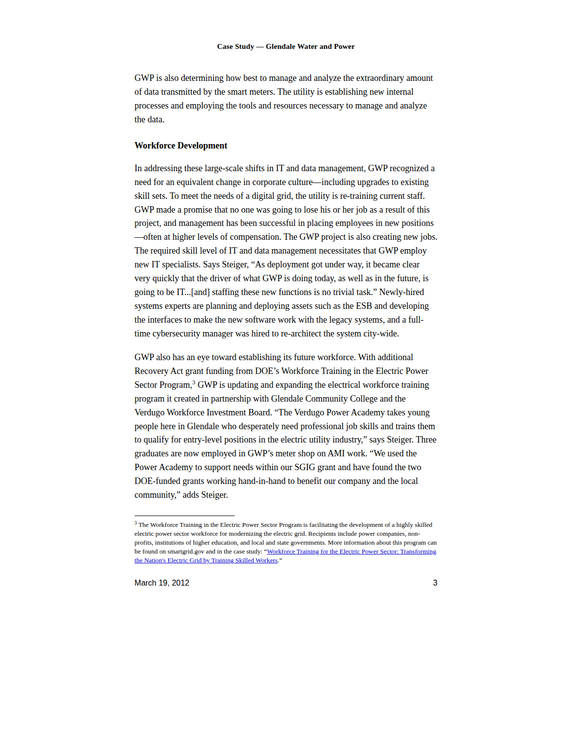Case Study — Glendale Water and Power
GWP is also determining how best to manage and analyze the extraordinary amount of data transmitted by the smart meters. The utility is establishing new internal processes and employing the tools and resources necessary to manage and analyze the data.
Workforce Development
In addressing these large-scale shifts in IT and data management, GWP recognized a need for an equivalent change in corporate culture—including upgrades to existing skill sets. To meet the needs of a digital grid, the utility is re-training current staff. GWP made a promise that no one was going to lose his or her job as a result of this project, and management has been successful in placing employees in new positions—often at higher levels of compensation. The GWP project is also creating new jobs. The required skill level of IT and data management necessitates that GWP employ new IT specialists. Says Steiger, “As deployment got under way, it became clear very quickly that the driver of what GWP is doing today, as well as in the future, is going to be IT...[and] staffing these new functions is no trivial task.” Newly-hired systems experts are planning and deploying assets such as the ESB and developing the interfaces to make the new software work with the legacy systems, and a full-time cybersecurity manager was hired to re-architect the system city-wide.
GWP also has an eye toward establishing its future workforce. With additional Recovery Act grant funding from DOE’s Workforce Training in the Electric Power Sector Program,3 GWP is updating and expanding the electrical workforce training program it created in partnership with Glendale Community College and the Verdugo Workforce Investment Board. “The Verdugo Power Academy takes young people here in Glendale who desperately need professional job skills and trains them to qualify for entry-level positions in the electric utility industry,” says Steiger. Three graduates are now employed in GWP’s meter shop on AMI work. “We used the Power Academy to support needs within our SGIG grant and have found the two DOE-funded grants working hand-in-hand to benefit our company and the local community,” adds Steiger.
3 The Workforce Training in the Electric Power Sector Program is facilitating the development of a highly skilled electric power sector workforce for modernizing the electric grid. Recipients include power companies, non-profits, institutions of higher education, and local and state governments. More information about this program can be found on smartgrid.gov and in the case study: “Workforce Training for the Electric Power Sector: Transforming the Nation's Electric Grid by Training Skilled Workers.”
March 19, 2012 3